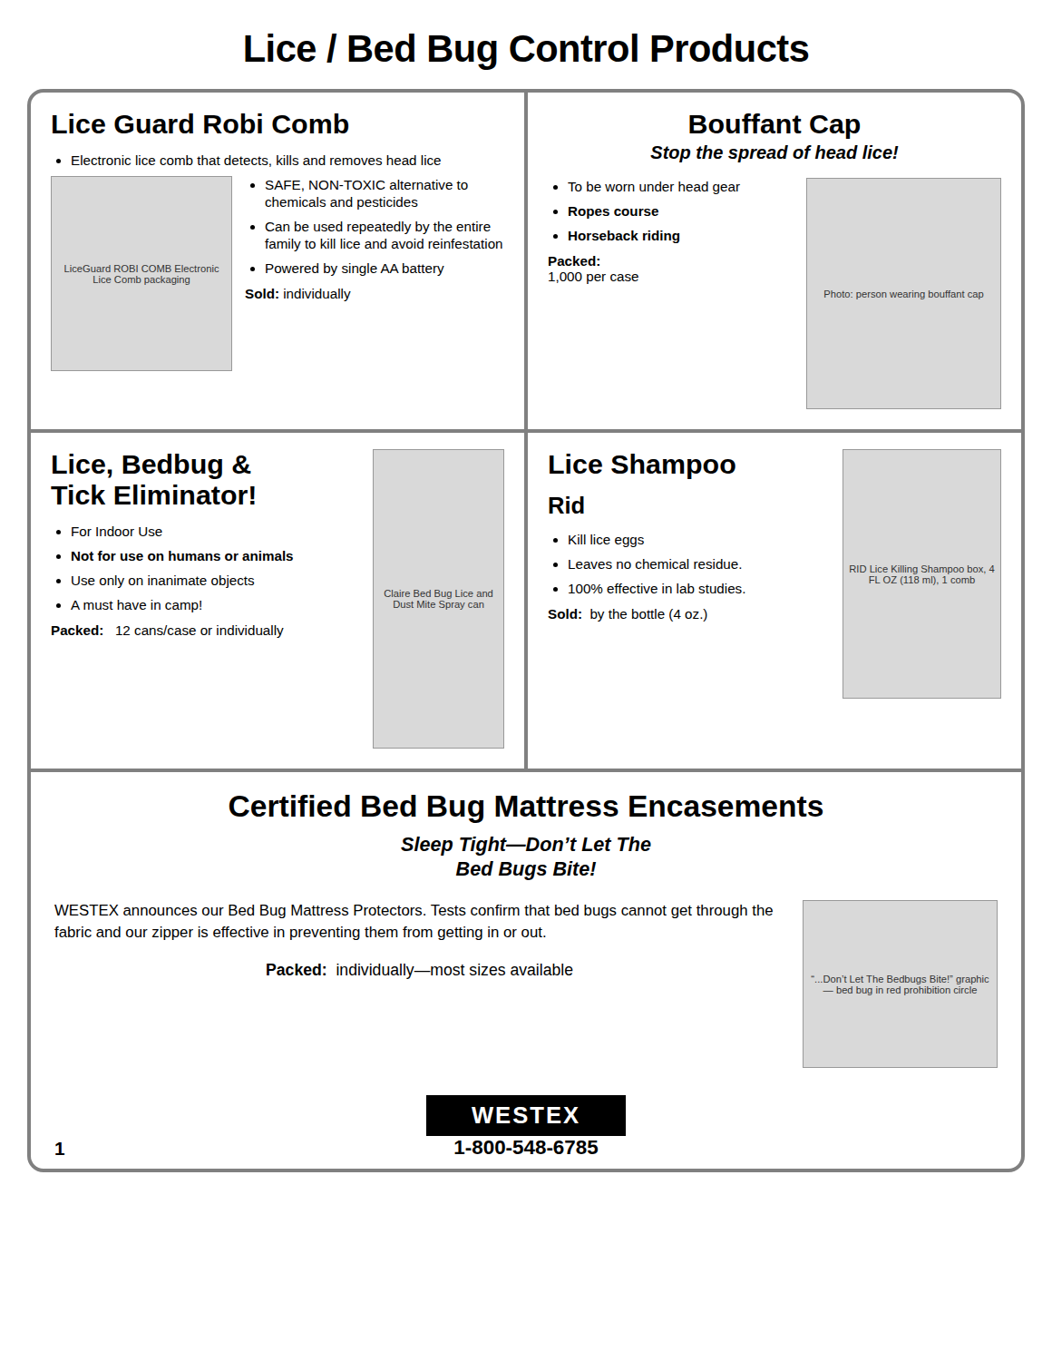Lice / Bed Bug Control Products
Lice Guard Robi Comb
Electronic lice comb that detects, kills and removes head lice
LiceGuard ROBI COMB Electronic Lice Comb packaging
SAFE, NON-TOXIC alternative to chemicals and pesticides
Can be used repeatedly by the entire family to kill lice and avoid reinfestation
Powered by single AA battery
Sold: individually
Bouffant Cap
Stop the spread of head lice!
To be worn under head gear
Ropes course
Horseback riding
Packed:
1,000 per case
Photo: person wearing bouffant cap
Lice, Bedbug &
Tick Eliminator!
For Indoor Use
Not for use on humans or animals
Use only on inanimate objects
A must have in camp!
Packed: 12 cans/case or individually
Claire Bed Bug Lice and Dust Mite Spray can
Lice Shampoo
Rid
Kill lice eggs
Leaves no chemical residue.
100% effective in lab studies.
Sold: by the bottle (4 oz.)
RID Lice Killing Shampoo box, 4 FL OZ (118 ml), 1 comb
Certified Bed Bug Mattress Encasements
Sleep Tight—Don’t Let The
Bed Bugs Bite!
WESTEX announces our Bed Bug Mattress Protectors. Tests confirm that bed bugs cannot get through the fabric and our zipper is effective in preventing them from getting in or out.
Packed: individually—most sizes available
“...Don’t Let The Bedbugs Bite!” graphic — bed bug in red prohibition circle
WESTEX
1
1-800-548-6785